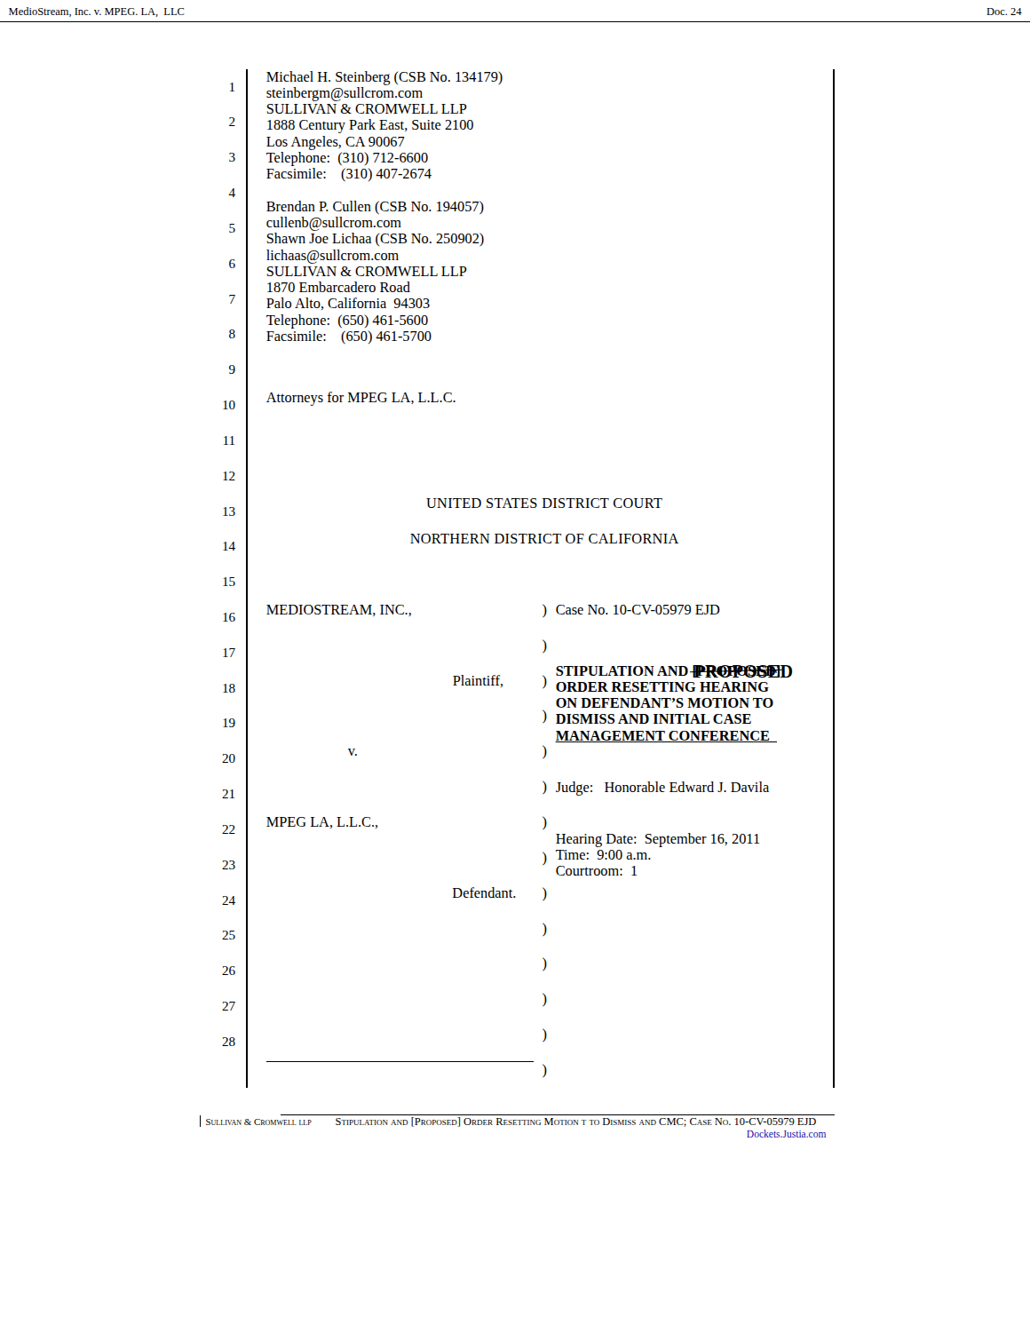MedioStream, Inc. v. MPEG. LA, LLC Doc. 24
1
2
3
4
5
6
7
8
9
10
11
12
13
14
15
16
17
18
19
20
21
22
23
24
25
26
27
28
Michael H. Steinberg (CSB No. 134179)
steinbergm@sullcrom.com
SULLIVAN & CROMWELL LLP
1888 Century Park East, Suite 2100
Los Angeles, CA 90067
Telephone: (310) 712-6600
Facsimile: (310) 407-2674
Brendan P. Cullen (CSB No. 194057)
cullenb@sullcrom.com
Shawn Joe Lichaa (CSB No. 250902)
lichaas@sullcrom.com
SULLIVAN & CROMWELL LLP
1870 Embarcadero Road
Palo Alto, California 94303
Telephone: (650) 461-5600
Facsimile: (650) 461-5700
Attorneys for MPEG LA, L.L.C.
UNITED STATES DISTRICT COURT
NORTHERN DISTRICT OF CALIFORNIA
| MEDIOSTREAM, INC., Plaintiff, v. MPEG LA, L.L.C., Defendant. | ) ) ) ) ) ) ) ) ) ) ) ) ) ) | Case No. 10-CV-05979 EJD STIPULATION AND [PROPOSED] PROPOSED ORDER RESETTING HEARING ON DEFENDANT’S MOTION TO DISMISS AND INITIAL CASE MANAGEMENT CONFERENCE Judge: Honorable Edward J. Davila Hearing Date: September 16, 2011 Time: 9:00 a.m. Courtroom: 1 |
Sullivan & Cromwell llp
Stipulation and [Proposed] Order Resetting Motion t to Dismiss and CMC; Case No. 10-CV-05979 EJD
Dockets.Justia.com